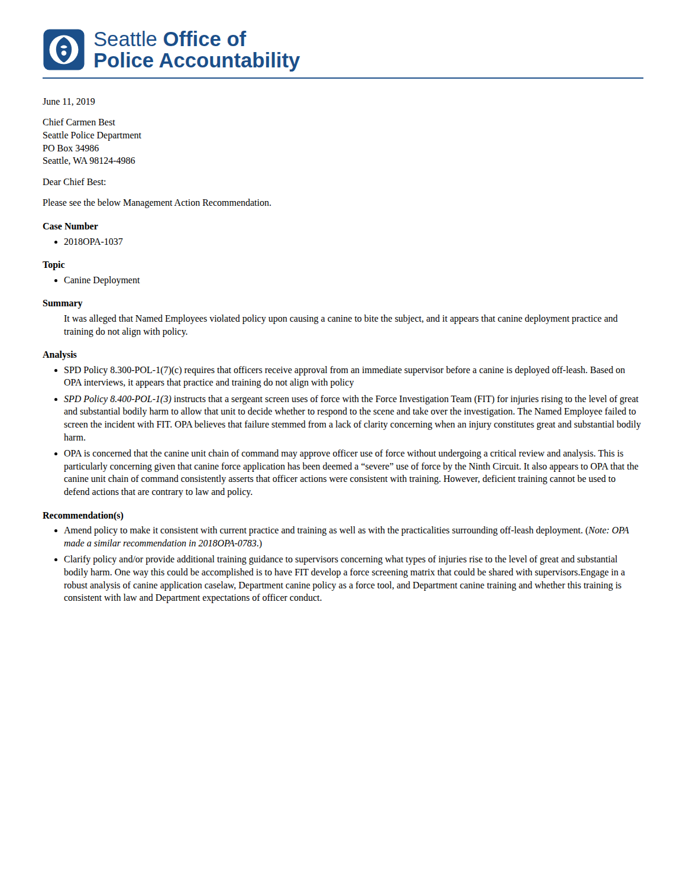Seattle Office of
Police Accountability
June 11, 2019
Chief Carmen Best
Seattle Police Department
PO Box 34986
Seattle, WA 98124-4986
Dear Chief Best:
Please see the below Management Action Recommendation.
Case Number
2018OPA-1037
Topic
Canine Deployment
Summary
It was alleged that Named Employees violated policy upon causing a canine to bite the subject, and it appears that canine deployment practice and training do not align with policy.
Analysis
SPD Policy 8.300-POL-1(7)(c) requires that officers receive approval from an immediate supervisor before a canine is deployed off-leash. Based on OPA interviews, it appears that practice and training do not align with policy
SPD Policy 8.400-POL-1(3) instructs that a sergeant screen uses of force with the Force Investigation Team (FIT) for injuries rising to the level of great and substantial bodily harm to allow that unit to decide whether to respond to the scene and take over the investigation. The Named Employee failed to screen the incident with FIT. OPA believes that failure stemmed from a lack of clarity concerning when an injury constitutes great and substantial bodily harm.
OPA is concerned that the canine unit chain of command may approve officer use of force without undergoing a critical review and analysis. This is particularly concerning given that canine force application has been deemed a “severe” use of force by the Ninth Circuit. It also appears to OPA that the canine unit chain of command consistently asserts that officer actions were consistent with training. However, deficient training cannot be used to defend actions that are contrary to law and policy.
Recommendation(s)
Amend policy to make it consistent with current practice and training as well as with the practicalities surrounding off-leash deployment. (Note: OPA made a similar recommendation in 2018OPA-0783.)
Clarify policy and/or provide additional training guidance to supervisors concerning what types of injuries rise to the level of great and substantial bodily harm. One way this could be accomplished is to have FIT develop a force screening matrix that could be shared with supervisors.Engage in a robust analysis of canine application caselaw, Department canine policy as a force tool, and Department canine training and whether this training is consistent with law and Department expectations of officer conduct.